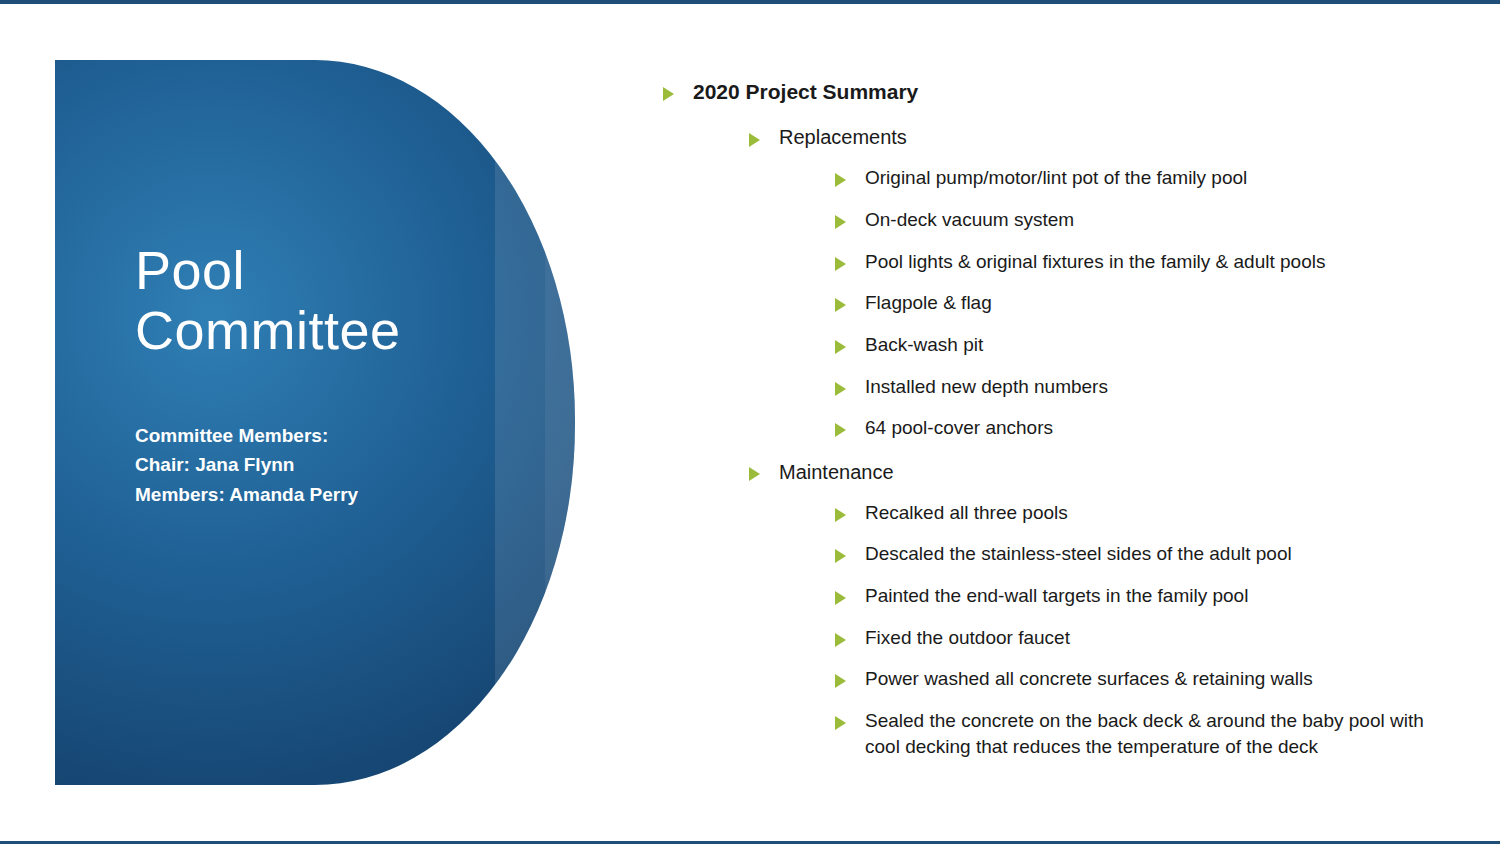Pool
Committee
Committee Members:
Chair: Jana Flynn
Members: Amanda Perry
2020 Project Summary
Replacements
Original pump/motor/lint pot of the family pool
On-deck vacuum system
Pool lights & original fixtures in the family & adult pools
Flagpole & flag
Back-wash pit
Installed new depth numbers
64 pool-cover anchors
Maintenance
Recalked all three pools
Descaled the stainless-steel sides of the adult pool
Painted the end-wall targets in the family pool
Fixed the outdoor faucet
Power washed all concrete surfaces & retaining walls
Sealed the concrete on the back deck & around the baby pool with cool decking that reduces the temperature of the deck